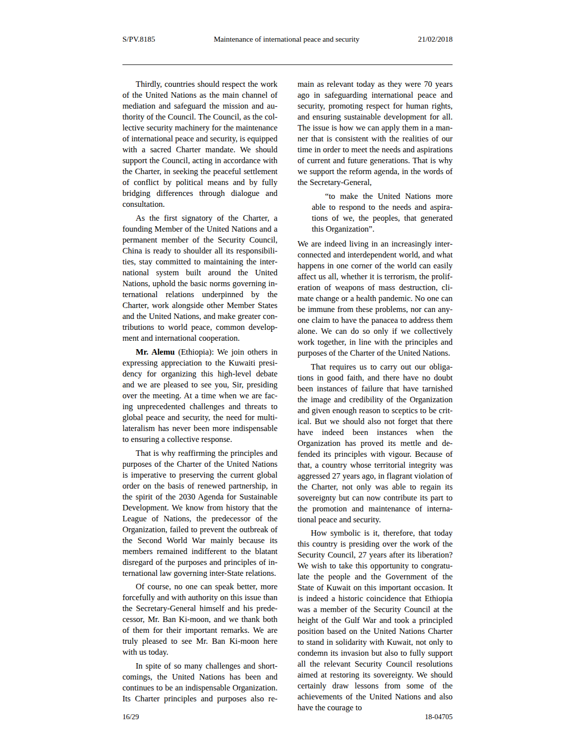S/PV.8185
Maintenance of international peace and security
21/02/2018
Thirdly, countries should respect the work of the United Nations as the main channel of mediation and safeguard the mission and authority of the Council. The Council, as the collective security machinery for the maintenance of international peace and security, is equipped with a sacred Charter mandate. We should support the Council, acting in accordance with the Charter, in seeking the peaceful settlement of conflict by political means and by fully bridging differences through dialogue and consultation.
As the first signatory of the Charter, a founding Member of the United Nations and a permanent member of the Security Council, China is ready to shoulder all its responsibilities, stay committed to maintaining the international system built around the United Nations, uphold the basic norms governing international relations underpinned by the Charter, work alongside other Member States and the United Nations, and make greater contributions to world peace, common development and international cooperation.
Mr. Alemu (Ethiopia): We join others in expressing appreciation to the Kuwaiti presidency for organizing this high-level debate and we are pleased to see you, Sir, presiding over the meeting. At a time when we are facing unprecedented challenges and threats to global peace and security, the need for multilateralism has never been more indispensable to ensuring a collective response.
That is why reaffirming the principles and purposes of the Charter of the United Nations is imperative to preserving the current global order on the basis of renewed partnership, in the spirit of the 2030 Agenda for Sustainable Development. We know from history that the League of Nations, the predecessor of the Organization, failed to prevent the outbreak of the Second World War mainly because its members remained indifferent to the blatant disregard of the purposes and principles of international law governing inter-State relations.
Of course, no one can speak better, more forcefully and with authority on this issue than the Secretary-General himself and his predecessor, Mr. Ban Ki-moon, and we thank both of them for their important remarks. We are truly pleased to see Mr. Ban Ki-moon here with us today.
In spite of so many challenges and shortcomings, the United Nations has been and continues to be an indispensable Organization. Its Charter principles and purposes also remain as relevant today as they were 70 years ago in safeguarding international peace and security, promoting respect for human rights, and ensuring sustainable development for all. The issue is how we can apply them in a manner that is consistent with the realities of our time in order to meet the needs and aspirations of current and future generations. That is why we support the reform agenda, in the words of the Secretary-General,
“to make the United Nations more able to respond to the needs and aspirations of we, the peoples, that generated this Organization”.
We are indeed living in an increasingly interconnected and interdependent world, and what happens in one corner of the world can easily affect us all, whether it is terrorism, the proliferation of weapons of mass destruction, climate change or a health pandemic. No one can be immune from these problems, nor can anyone claim to have the panacea to address them alone. We can do so only if we collectively work together, in line with the principles and purposes of the Charter of the United Nations.
That requires us to carry out our obligations in good faith, and there have no doubt been instances of failure that have tarnished the image and credibility of the Organization and given enough reason to sceptics to be critical. But we should also not forget that there have indeed been instances when the Organization has proved its mettle and defended its principles with vigour. Because of that, a country whose territorial integrity was aggressed 27 years ago, in flagrant violation of the Charter, not only was able to regain its sovereignty but can now contribute its part to the promotion and maintenance of international peace and security.
How symbolic is it, therefore, that today this country is presiding over the work of the Security Council, 27 years after its liberation? We wish to take this opportunity to congratulate the people and the Government of the State of Kuwait on this important occasion. It is indeed a historic coincidence that Ethiopia was a member of the Security Council at the height of the Gulf War and took a principled position based on the United Nations Charter to stand in solidarity with Kuwait, not only to condemn its invasion but also to fully support all the relevant Security Council resolutions aimed at restoring its sovereignty. We should certainly draw lessons from some of the achievements of the United Nations and also have the courage to
16/29
18-04705